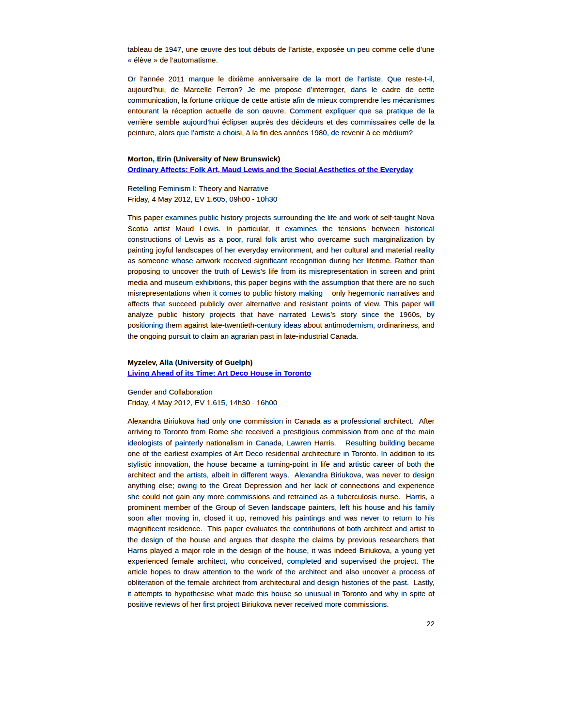tableau de 1947, une œuvre des tout débuts de l’artiste, exposée un peu comme celle d’une « élève » de l’automatisme.
Or l’année 2011 marque le dixième anniversaire de la mort de l’artiste. Que reste-t-il, aujourd’hui, de Marcelle Ferron? Je me propose d’interroger, dans le cadre de cette communication, la fortune critique de cette artiste afin de mieux comprendre les mécanismes entourant la réception actuelle de son œuvre. Comment expliquer que sa pratique de la verrière semble aujourd’hui éclipser auprès des décideurs et des commissaires celle de la peinture, alors que l’artiste a choisi, à la fin des années 1980, de revenir à ce médium?
Morton, Erin (University of New Brunswick)
Ordinary Affects: Folk Art, Maud Lewis and the Social Aesthetics of the Everyday
Retelling Feminism I: Theory and Narrative Friday, 4 May 2012, EV 1.605, 09h00 - 10h30
This paper examines public history projects surrounding the life and work of self-taught Nova Scotia artist Maud Lewis. In particular, it examines the tensions between historical constructions of Lewis as a poor, rural folk artist who overcame such marginalization by painting joyful landscapes of her everyday environment, and her cultural and material reality as someone whose artwork received significant recognition during her lifetime. Rather than proposing to uncover the truth of Lewis’s life from its misrepresentation in screen and print media and museum exhibitions, this paper begins with the assumption that there are no such misrepresentations when it comes to public history making – only hegemonic narratives and affects that succeed publicly over alternative and resistant points of view. This paper will analyze public history projects that have narrated Lewis’s story since the 1960s, by positioning them against late-twentieth-century ideas about antimodernism, ordinariness, and the ongoing pursuit to claim an agrarian past in late-industrial Canada.
Myzelev, Alla (University of Guelph)
Living Ahead of its Time: Art Deco House in Toronto
Gender and Collaboration Friday, 4 May 2012, EV 1.615, 14h30 - 16h00
Alexandra Biriukova had only one commission in Canada as a professional architect. After arriving to Toronto from Rome she received a prestigious commission from one of the main ideologists of painterly nationalism in Canada, Lawren Harris. Resulting building became one of the earliest examples of Art Deco residential architecture in Toronto. In addition to its stylistic innovation, the house became a turning-point in life and artistic career of both the architect and the artists, albeit in different ways. Alexandra Biriukova, was never to design anything else; owing to the Great Depression and her lack of connections and experience she could not gain any more commissions and retrained as a tuberculosis nurse. Harris, a prominent member of the Group of Seven landscape painters, left his house and his family soon after moving in, closed it up, removed his paintings and was never to return to his magnificent residence. This paper evaluates the contributions of both architect and artist to the design of the house and argues that despite the claims by previous researchers that Harris played a major role in the design of the house, it was indeed Biriukova, a young yet experienced female architect, who conceived, completed and supervised the project. The article hopes to draw attention to the work of the architect and also uncover a process of obliteration of the female architect from architectural and design histories of the past. Lastly, it attempts to hypothesise what made this house so unusual in Toronto and why in spite of positive reviews of her first project Biriukova never received more commissions.
22